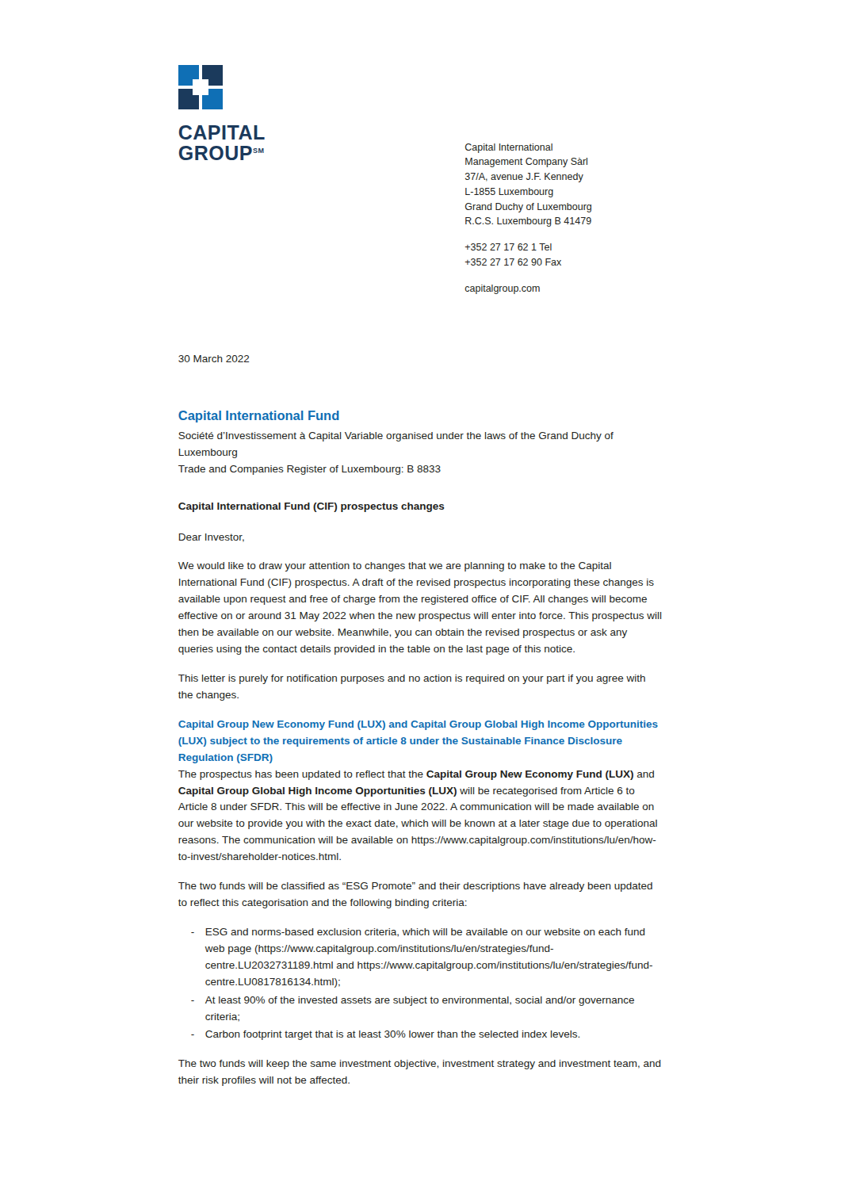CAPITAL
GROUPSM
Capital International
Management Company Sàrl
37/A, avenue J.F. Kennedy
L-1855 Luxembourg
Grand Duchy of Luxembourg
R.C.S. Luxembourg B 41479
+352 27 17 62 1 Tel
+352 27 17 62 90 Fax
capitalgroup.com
30 March 2022
Capital International Fund
Société d’Investissement à Capital Variable organised under the laws of the Grand Duchy of Luxembourg
Trade and Companies Register of Luxembourg: B 8833
Capital International Fund (CIF) prospectus changes
Dear Investor,
We would like to draw your attention to changes that we are planning to make to the Capital International Fund (CIF) prospectus. A draft of the revised prospectus incorporating these changes is available upon request and free of charge from the registered office of CIF. All changes will become effective on or around 31 May 2022 when the new prospectus will enter into force. This prospectus will then be available on our website. Meanwhile, you can obtain the revised prospectus or ask any queries using the contact details provided in the table on the last page of this notice.
This letter is purely for notification purposes and no action is required on your part if you agree with the changes.
Capital Group New Economy Fund (LUX) and Capital Group Global High Income Opportunities (LUX) subject to the requirements of article 8 under the Sustainable Finance Disclosure Regulation (SFDR)
The prospectus has been updated to reflect that the Capital Group New Economy Fund (LUX) and Capital Group Global High Income Opportunities (LUX) will be recategorised from Article 6 to Article 8 under SFDR. This will be effective in June 2022. A communication will be made available on our website to provide you with the exact date, which will be known at a later stage due to operational reasons. The communication will be available on https://www.capitalgroup.com/institutions/lu/en/how-to-invest/shareholder-notices.html.
The two funds will be classified as “ESG Promote” and their descriptions have already been updated to reflect this categorisation and the following binding criteria:
ESG and norms-based exclusion criteria, which will be available on our website on each fund web page (https://www.capitalgroup.com/institutions/lu/en/strategies/fund-centre.LU2032731189.html and https://www.capitalgroup.com/institutions/lu/en/strategies/fund-centre.LU0817816134.html);
At least 90% of the invested assets are subject to environmental, social and/or governance criteria;
Carbon footprint target that is at least 30% lower than the selected index levels.
The two funds will keep the same investment objective, investment strategy and investment team, and their risk profiles will not be affected.